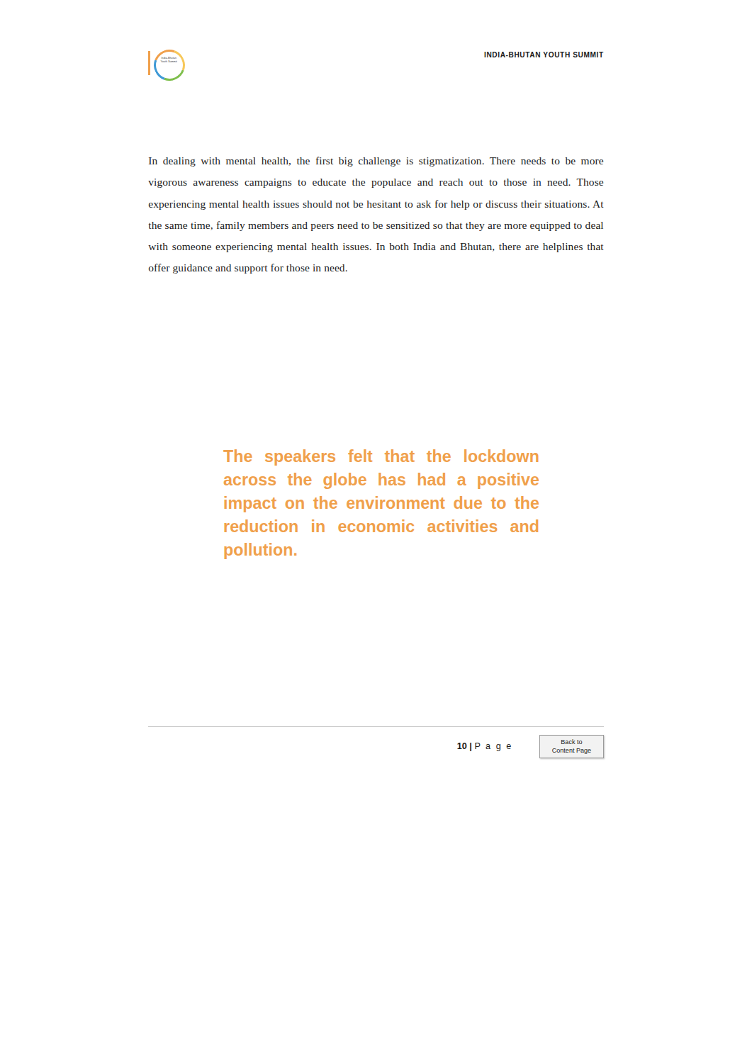India-Bhutan
Youth Summit
India-Bhutan Youth Summit
In dealing with mental health, the first big challenge is stigmatization. There needs to be more vigorous awareness campaigns to educate the populace and reach out to those in need. Those experiencing mental health issues should not be hesitant to ask for help or discuss their situations. At the same time, family members and peers need to be sensitized so that they are more equipped to deal with someone experiencing mental health issues. In both India and Bhutan, there are helplines that offer guidance and support for those in need.
The speakers felt that the lockdown across the globe has had a positive impact on the environment due to the reduction in economic activities and pollution.
10 | P a g e
Back to
Content Page